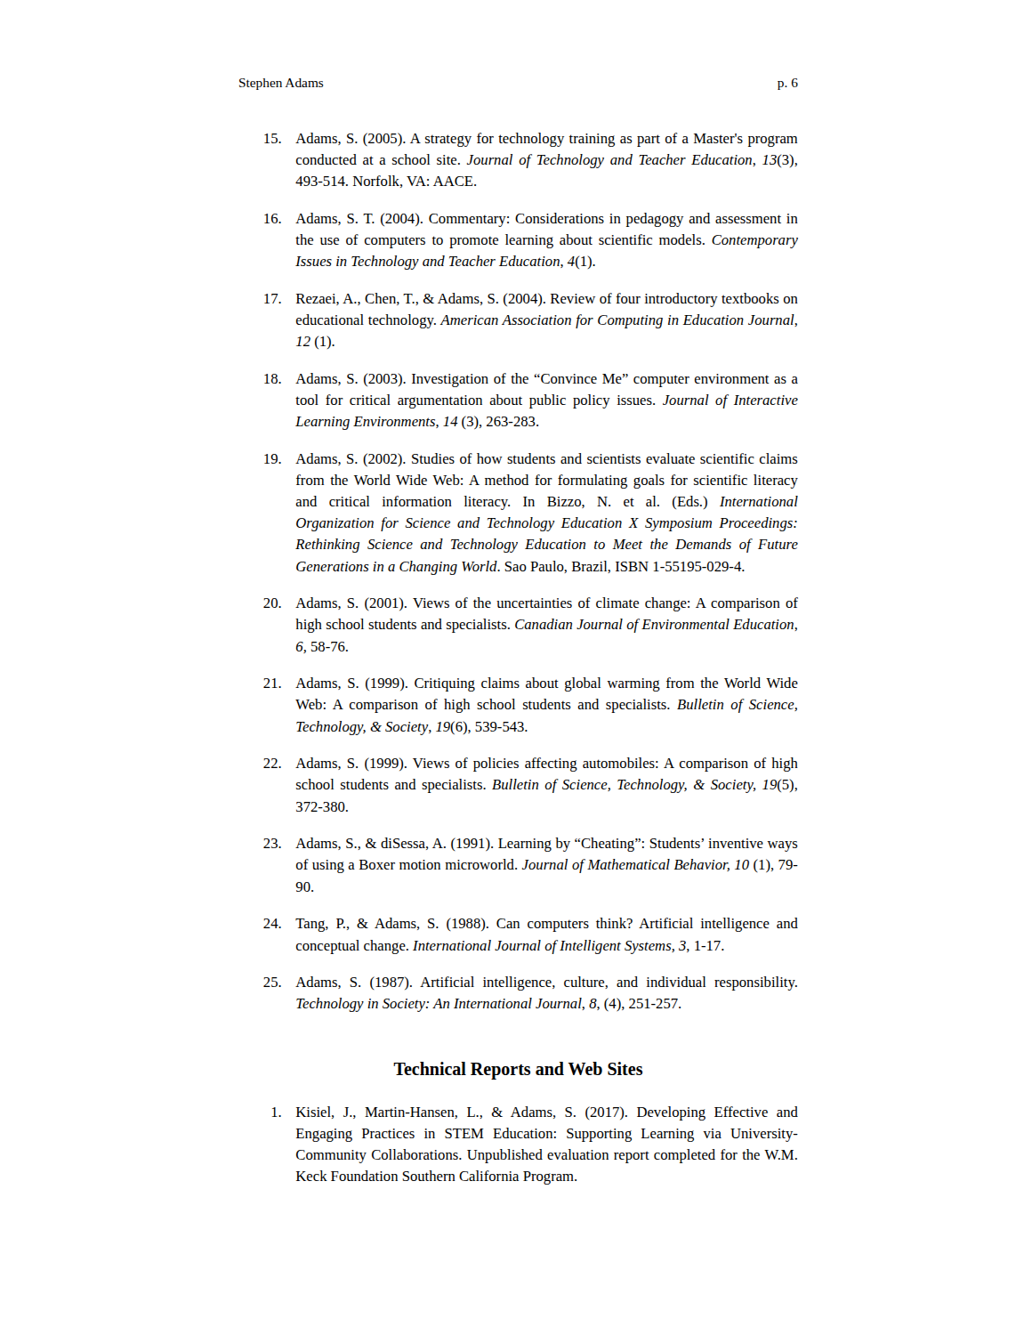Stephen Adams
p. 6
Adams, S. (2005). A strategy for technology training as part of a Master's program conducted at a school site. Journal of Technology and Teacher Education, 13(3), 493-514. Norfolk, VA: AACE.
Adams, S. T. (2004). Commentary: Considerations in pedagogy and assessment in the use of computers to promote learning about scientific models. Contemporary Issues in Technology and Teacher Education, 4(1).
Rezaei, A., Chen, T., & Adams, S. (2004). Review of four introductory textbooks on educational technology. American Association for Computing in Education Journal, 12 (1).
Adams, S. (2003). Investigation of the “Convince Me” computer environment as a tool for critical argumentation about public policy issues. Journal of Interactive Learning Environments, 14 (3), 263-283.
Adams, S. (2002). Studies of how students and scientists evaluate scientific claims from the World Wide Web: A method for formulating goals for scientific literacy and critical information literacy. In Bizzo, N. et al. (Eds.) International Organization for Science and Technology Education X Symposium Proceedings: Rethinking Science and Technology Education to Meet the Demands of Future Generations in a Changing World. Sao Paulo, Brazil, ISBN 1-55195-029-4.
Adams, S. (2001). Views of the uncertainties of climate change: A comparison of high school students and specialists. Canadian Journal of Environmental Education, 6, 58-76.
Adams, S. (1999). Critiquing claims about global warming from the World Wide Web: A comparison of high school students and specialists. Bulletin of Science, Technology, & Society, 19(6), 539-543.
Adams, S. (1999). Views of policies affecting automobiles: A comparison of high school students and specialists. Bulletin of Science, Technology, & Society, 19(5), 372-380.
Adams, S., & diSessa, A. (1991). Learning by “Cheating”: Students’ inventive ways of using a Boxer motion microworld. Journal of Mathematical Behavior, 10 (1), 79-90.
Tang, P., & Adams, S. (1988). Can computers think? Artificial intelligence and conceptual change. International Journal of Intelligent Systems, 3, 1-17.
Adams, S. (1987). Artificial intelligence, culture, and individual responsibility. Technology in Society: An International Journal, 8, (4), 251-257.
Technical Reports and Web Sites
Kisiel, J., Martin-Hansen, L., & Adams, S. (2017). Developing Effective and Engaging Practices in STEM Education: Supporting Learning via University-Community Collaborations. Unpublished evaluation report completed for the W.M. Keck Foundation Southern California Program.